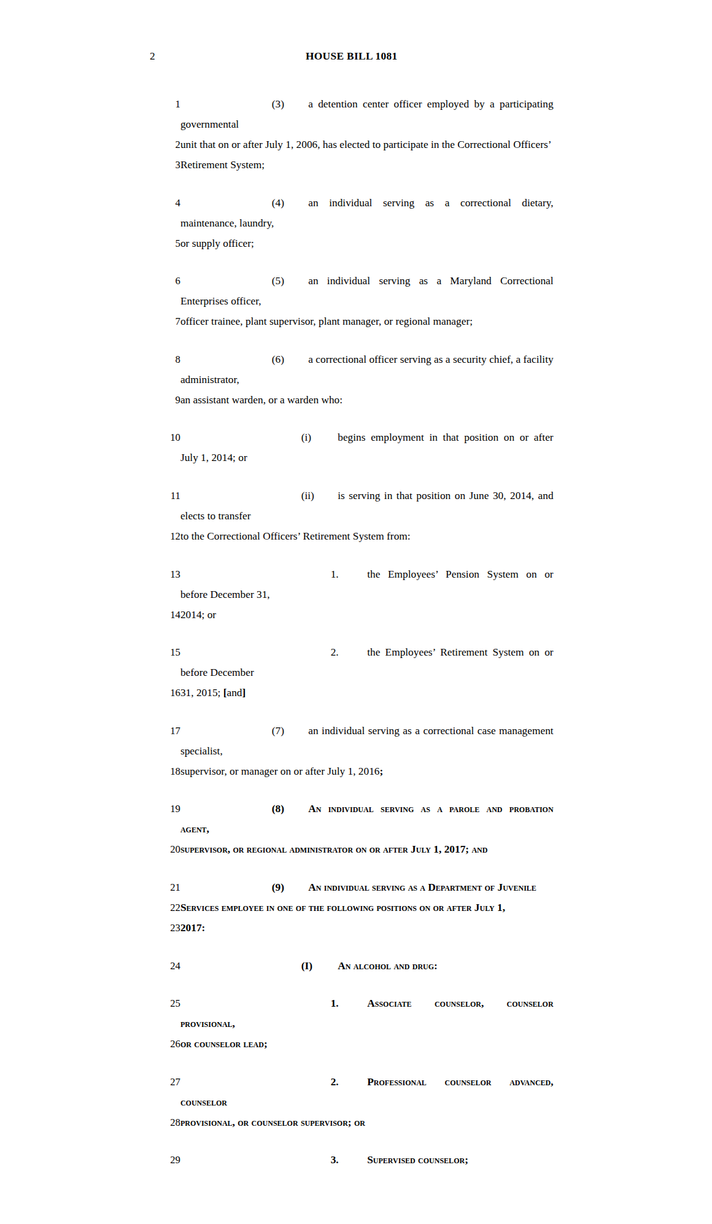2
HOUSE BILL 1081
| 1 | (3) a detention center officer employed by a participating governmental |
| 2 | unit that on or after July 1, 2006, has elected to participate in the Correctional Officers’ |
| 3 | Retirement System; |
| 4 | (4) an individual serving as a correctional dietary, maintenance, laundry, |
| 5 | or supply officer; |
| 6 | (5) an individual serving as a Maryland Correctional Enterprises officer, |
| 7 | officer trainee, plant supervisor, plant manager, or regional manager; |
| 8 | (6) a correctional officer serving as a security chief, a facility administrator, |
| 9 | an assistant warden, or a warden who: |
| 10 | (i) begins employment in that position on or after July 1, 2014; or |
| 11 | (ii) is serving in that position on June 30, 2014, and elects to transfer |
| 12 | to the Correctional Officers’ Retirement System from: |
| 13 | 1. the Employees’ Pension System on or before December 31, |
| 14 | 2014; or |
| 15 | 2. the Employees’ Retirement System on or before December |
| 16 | 31, 2015; [ and ] |
| 17 | (7) an individual serving as a correctional case management specialist, |
| 18 | supervisor, or manager on or after July 1, 2016 ; |
| 19 | (8) An individual serving as a parole and probation agent, |
| 20 | supervisor, or regional administrator on or after July 1, 2017; and |
| 21 | (9) An individual serving as a Department of Juvenile |
| 22 | Services employee in one of the following positions on or after July 1, |
| 23 | 2017: |
| 24 | (I) An alcohol and drug: |
| 25 | 1. Associate counselor, counselor provisional, |
| 26 | or counselor lead; |
| 27 | 2. Professional counselor advanced, counselor |
| 28 | provisional, or counselor supervisor; or |
| 29 | 3. Supervised counselor; |